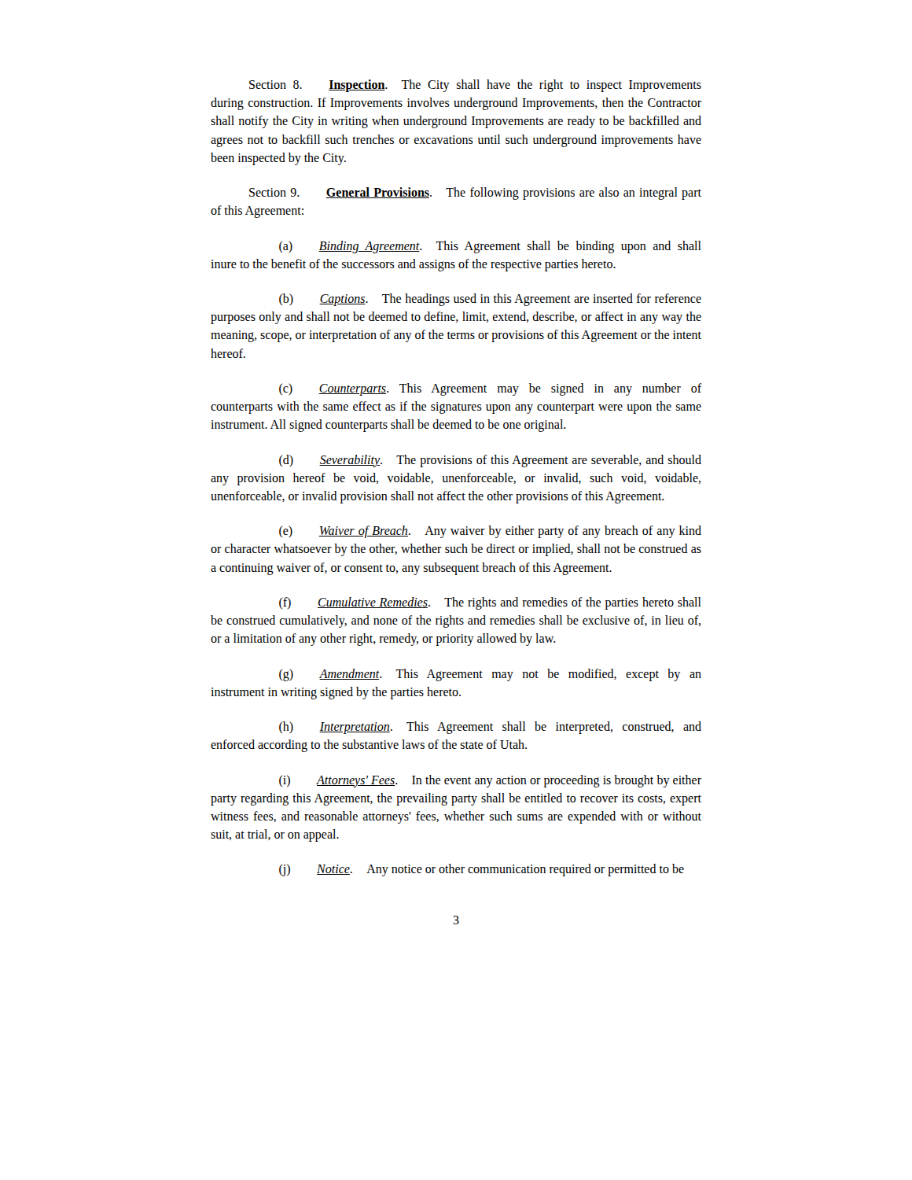Section 8. Inspection. The City shall have the right to inspect Improvements during construction. If Improvements involves underground Improvements, then the Contractor shall notify the City in writing when underground Improvements are ready to be backfilled and agrees not to backfill such trenches or excavations until such underground improvements have been inspected by the City.
Section 9. General Provisions. The following provisions are also an integral part of this Agreement:
(a) Binding Agreement. This Agreement shall be binding upon and shall inure to the benefit of the successors and assigns of the respective parties hereto.
(b) Captions. The headings used in this Agreement are inserted for reference purposes only and shall not be deemed to define, limit, extend, describe, or affect in any way the meaning, scope, or interpretation of any of the terms or provisions of this Agreement or the intent hereof.
(c) Counterparts. This Agreement may be signed in any number of counterparts with the same effect as if the signatures upon any counterpart were upon the same instrument. All signed counterparts shall be deemed to be one original.
(d) Severability. The provisions of this Agreement are severable, and should any provision hereof be void, voidable, unenforceable, or invalid, such void, voidable, unenforceable, or invalid provision shall not affect the other provisions of this Agreement.
(e) Waiver of Breach. Any waiver by either party of any breach of any kind or character whatsoever by the other, whether such be direct or implied, shall not be construed as a continuing waiver of, or consent to, any subsequent breach of this Agreement.
(f) Cumulative Remedies. The rights and remedies of the parties hereto shall be construed cumulatively, and none of the rights and remedies shall be exclusive of, in lieu of, or a limitation of any other right, remedy, or priority allowed by law.
(g) Amendment. This Agreement may not be modified, except by an instrument in writing signed by the parties hereto.
(h) Interpretation. This Agreement shall be interpreted, construed, and enforced according to the substantive laws of the state of Utah.
(i) Attorneys' Fees. In the event any action or proceeding is brought by either party regarding this Agreement, the prevailing party shall be entitled to recover its costs, expert witness fees, and reasonable attorneys' fees, whether such sums are expended with or without suit, at trial, or on appeal.
(j) Notice. Any notice or other communication required or permitted to be
3